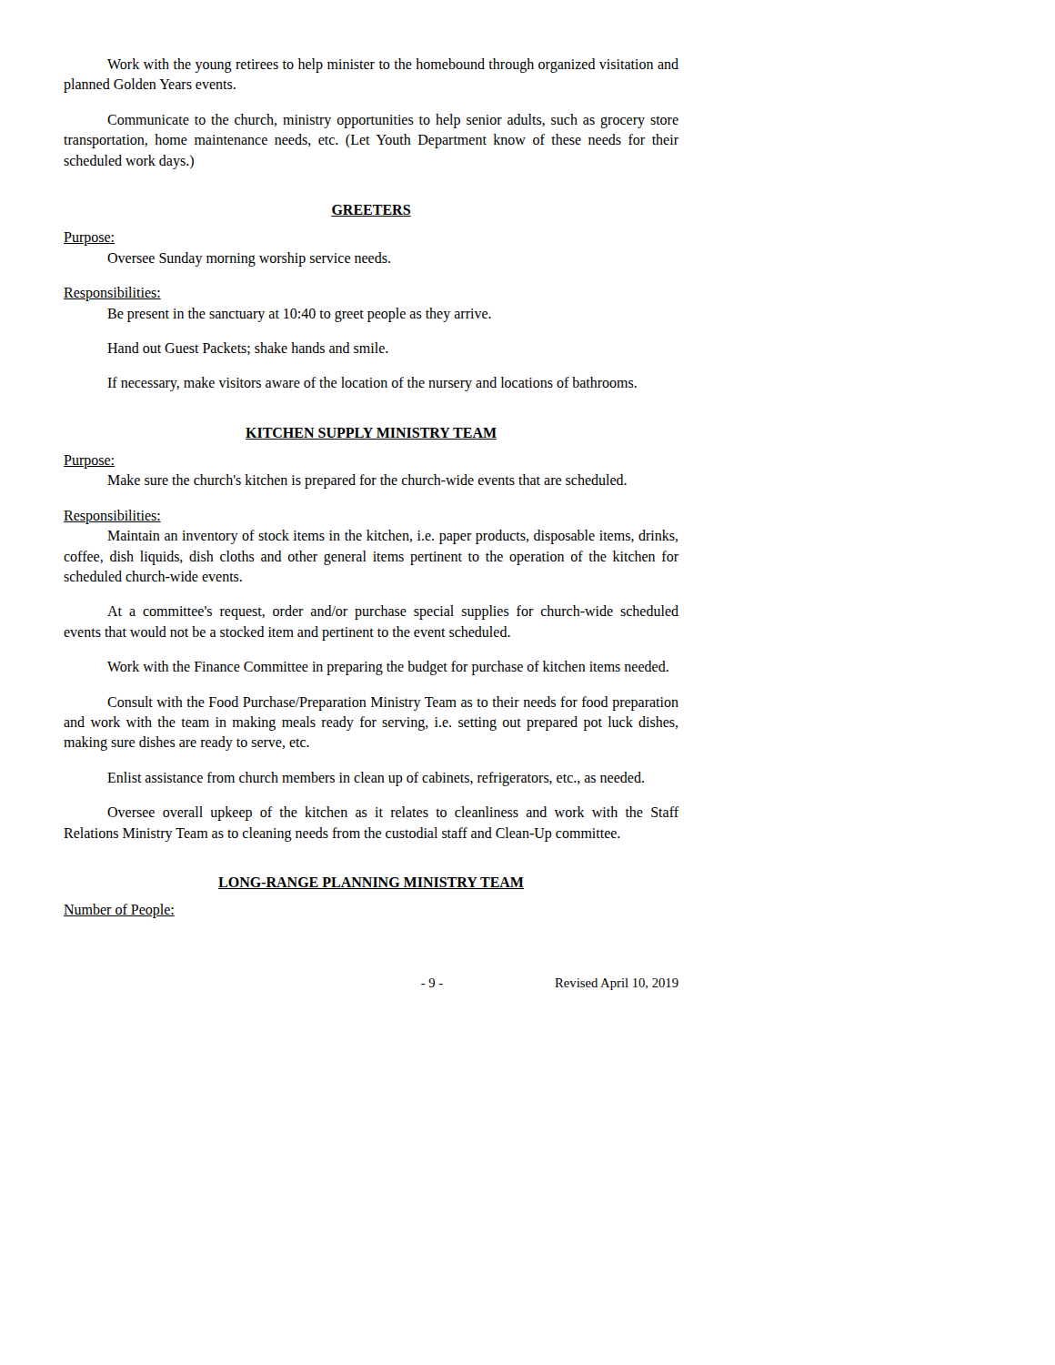Work with the young retirees to help minister to the homebound through organized visitation and planned Golden Years events.
Communicate to the church, ministry opportunities to help senior adults, such as grocery store transportation, home maintenance needs, etc. (Let Youth Department know of these needs for their scheduled work days.)
GREETERS
Purpose:
Oversee Sunday morning worship service needs.
Responsibilities:
Be present in the sanctuary at 10:40 to greet people as they arrive.
Hand out Guest Packets; shake hands and smile.
If necessary, make visitors aware of the location of the nursery and locations of bathrooms.
KITCHEN SUPPLY MINISTRY TEAM
Purpose:
Make sure the church's kitchen is prepared for the church-wide events that are scheduled.
Responsibilities:
Maintain an inventory of stock items in the kitchen, i.e. paper products, disposable items, drinks, coffee, dish liquids, dish cloths and other general items pertinent to the operation of the kitchen for scheduled church-wide events.
At a committee's request, order and/or purchase special supplies for church-wide scheduled events that would not be a stocked item and pertinent to the event scheduled.
Work with the Finance Committee in preparing the budget for purchase of kitchen items needed.
Consult with the Food Purchase/Preparation Ministry Team as to their needs for food preparation and work with the team in making meals ready for serving, i.e. setting out prepared pot luck dishes, making sure dishes are ready to serve, etc.
Enlist assistance from church members in clean up of cabinets, refrigerators, etc., as needed.
Oversee overall upkeep of the kitchen as it relates to cleanliness and work with the Staff Relations Ministry Team as to cleaning needs from the custodial staff and Clean-Up committee.
LONG-RANGE PLANNING MINISTRY TEAM
Number of People:
- 9 -
Revised April 10, 2019